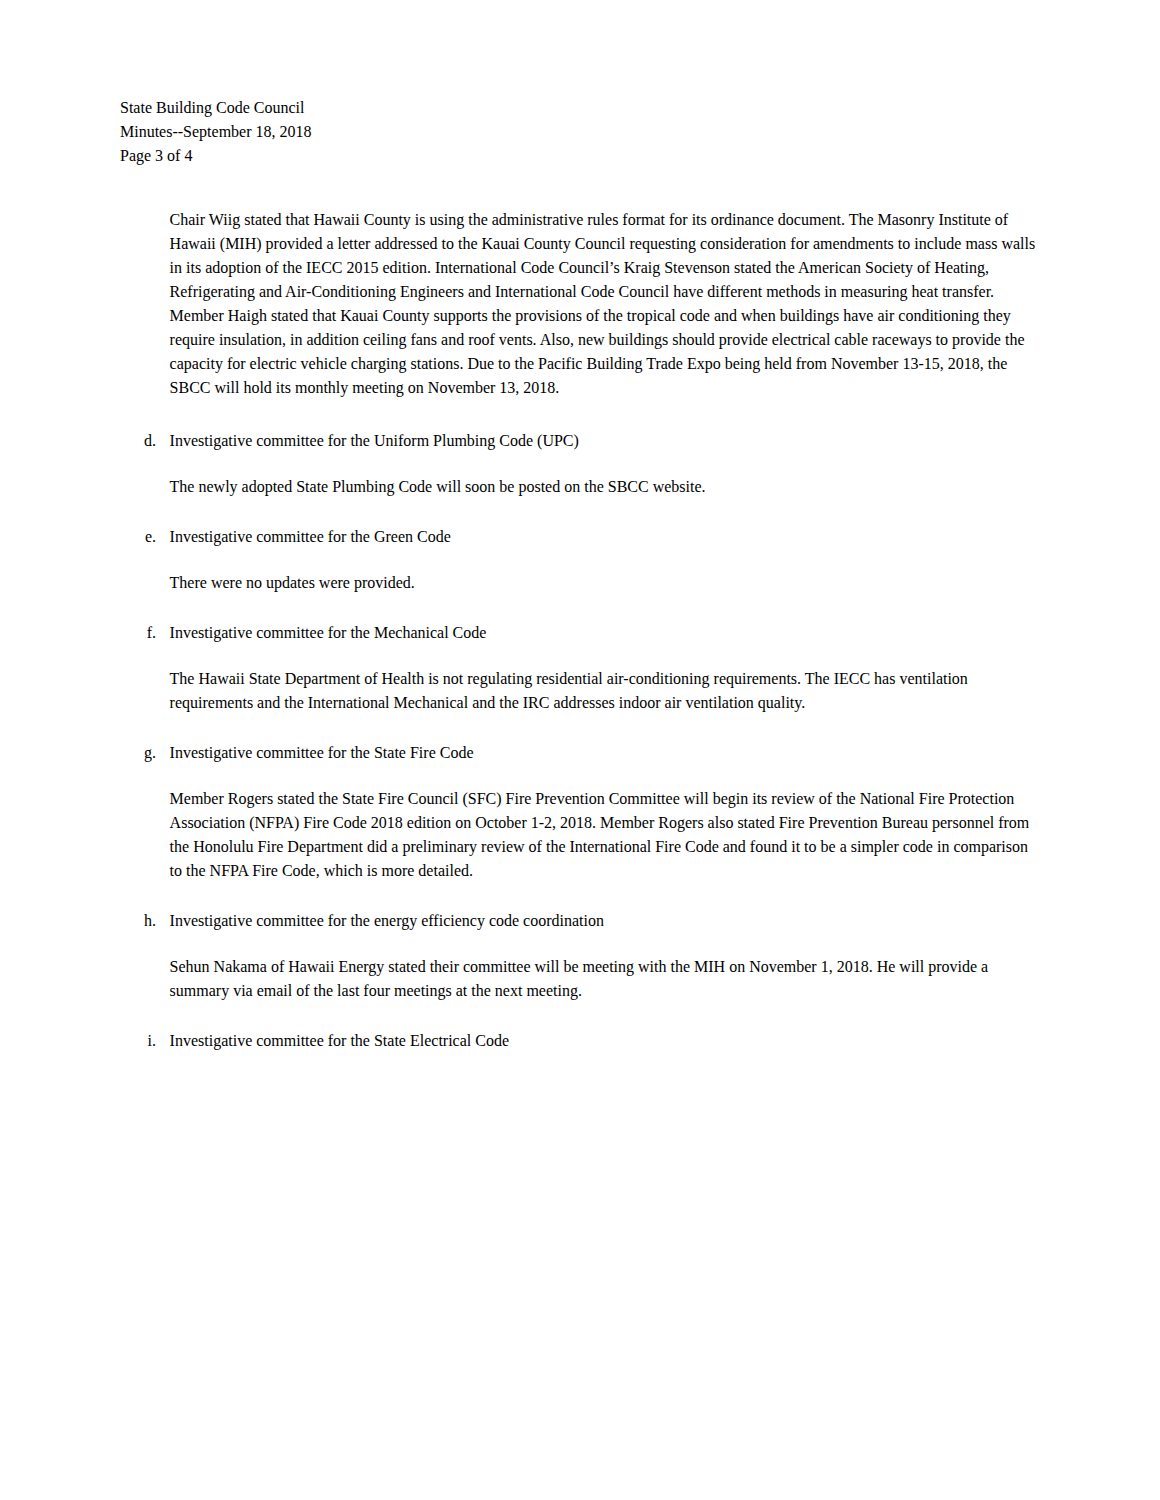State Building Code Council
Minutes--September 18, 2018
Page 3 of 4
Chair Wiig stated that Hawaii County is using the administrative rules format for its ordinance document. The Masonry Institute of Hawaii (MIH) provided a letter addressed to the Kauai County Council requesting consideration for amendments to include mass walls in its adoption of the IECC 2015 edition. International Code Council’s Kraig Stevenson stated the American Society of Heating, Refrigerating and Air-Conditioning Engineers and International Code Council have different methods in measuring heat transfer. Member Haigh stated that Kauai County supports the provisions of the tropical code and when buildings have air conditioning they require insulation, in addition ceiling fans and roof vents. Also, new buildings should provide electrical cable raceways to provide the capacity for electric vehicle charging stations. Due to the Pacific Building Trade Expo being held from November 13-15, 2018, the SBCC will hold its monthly meeting on November 13, 2018.
Investigative committee for the Uniform Plumbing Code (UPC)
The newly adopted State Plumbing Code will soon be posted on the SBCC website.
Investigative committee for the Green Code
There were no updates were provided.
Investigative committee for the Mechanical Code
The Hawaii State Department of Health is not regulating residential air-conditioning requirements. The IECC has ventilation requirements and the International Mechanical and the IRC addresses indoor air ventilation quality.
Investigative committee for the State Fire Code
Member Rogers stated the State Fire Council (SFC) Fire Prevention Committee will begin its review of the National Fire Protection Association (NFPA) Fire Code 2018 edition on October 1-2, 2018. Member Rogers also stated Fire Prevention Bureau personnel from the Honolulu Fire Department did a preliminary review of the International Fire Code and found it to be a simpler code in comparison to the NFPA Fire Code, which is more detailed.
Investigative committee for the energy efficiency code coordination
Sehun Nakama of Hawaii Energy stated their committee will be meeting with the MIH on November 1, 2018. He will provide a summary via email of the last four meetings at the next meeting.
Investigative committee for the State Electrical Code